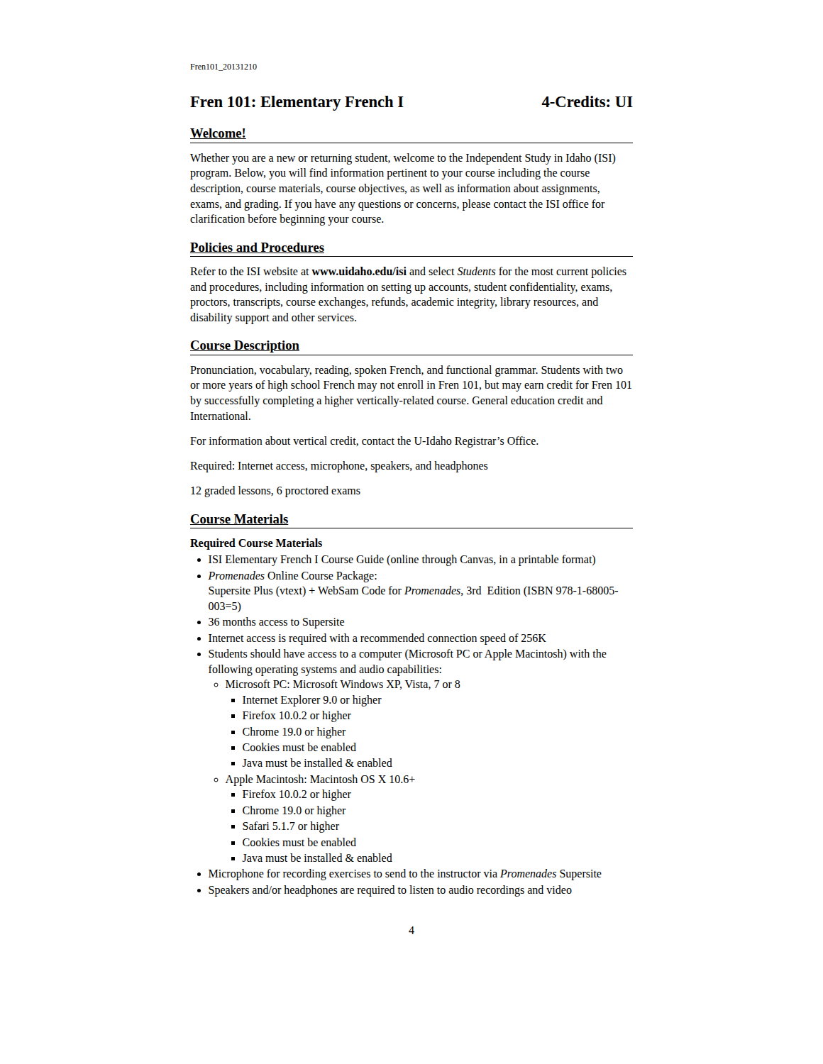Fren101_20131210
Fren 101: Elementary French I 4-Credits: UI
Welcome!
Whether you are a new or returning student, welcome to the Independent Study in Idaho (ISI) program. Below, you will find information pertinent to your course including the course description, course materials, course objectives, as well as information about assignments, exams, and grading. If you have any questions or concerns, please contact the ISI office for clarification before beginning your course.
Policies and Procedures
Refer to the ISI website at www.uidaho.edu/isi and select Students for the most current policies and procedures, including information on setting up accounts, student confidentiality, exams, proctors, transcripts, course exchanges, refunds, academic integrity, library resources, and disability support and other services.
Course Description
Pronunciation, vocabulary, reading, spoken French, and functional grammar. Students with two or more years of high school French may not enroll in Fren 101, but may earn credit for Fren 101 by successfully completing a higher vertically-related course. General education credit and International.
For information about vertical credit, contact the U-Idaho Registrar’s Office.
Required: Internet access, microphone, speakers, and headphones
12 graded lessons, 6 proctored exams
Course Materials
Required Course Materials
ISI Elementary French I Course Guide (online through Canvas, in a printable format)
Promenades Online Course Package:
Supersite Plus (vtext) + WebSam Code for Promenades, 3rd Edition (ISBN 978-1-68005-003=5)
36 months access to Supersite
Internet access is required with a recommended connection speed of 256K
Students should have access to a computer (Microsoft PC or Apple Macintosh) with the following operating systems and audio capabilities:
Microsoft PC: Microsoft Windows XP, Vista, 7 or 8
Internet Explorer 9.0 or higher
Firefox 10.0.2 or higher
Chrome 19.0 or higher
Cookies must be enabled
Java must be installed & enabled
Apple Macintosh: Macintosh OS X 10.6+
Firefox 10.0.2 or higher
Chrome 19.0 or higher
Safari 5.1.7 or higher
Cookies must be enabled
Java must be installed & enabled
Microphone for recording exercises to send to the instructor via Promenades Supersite
Speakers and/or headphones are required to listen to audio recordings and video
4